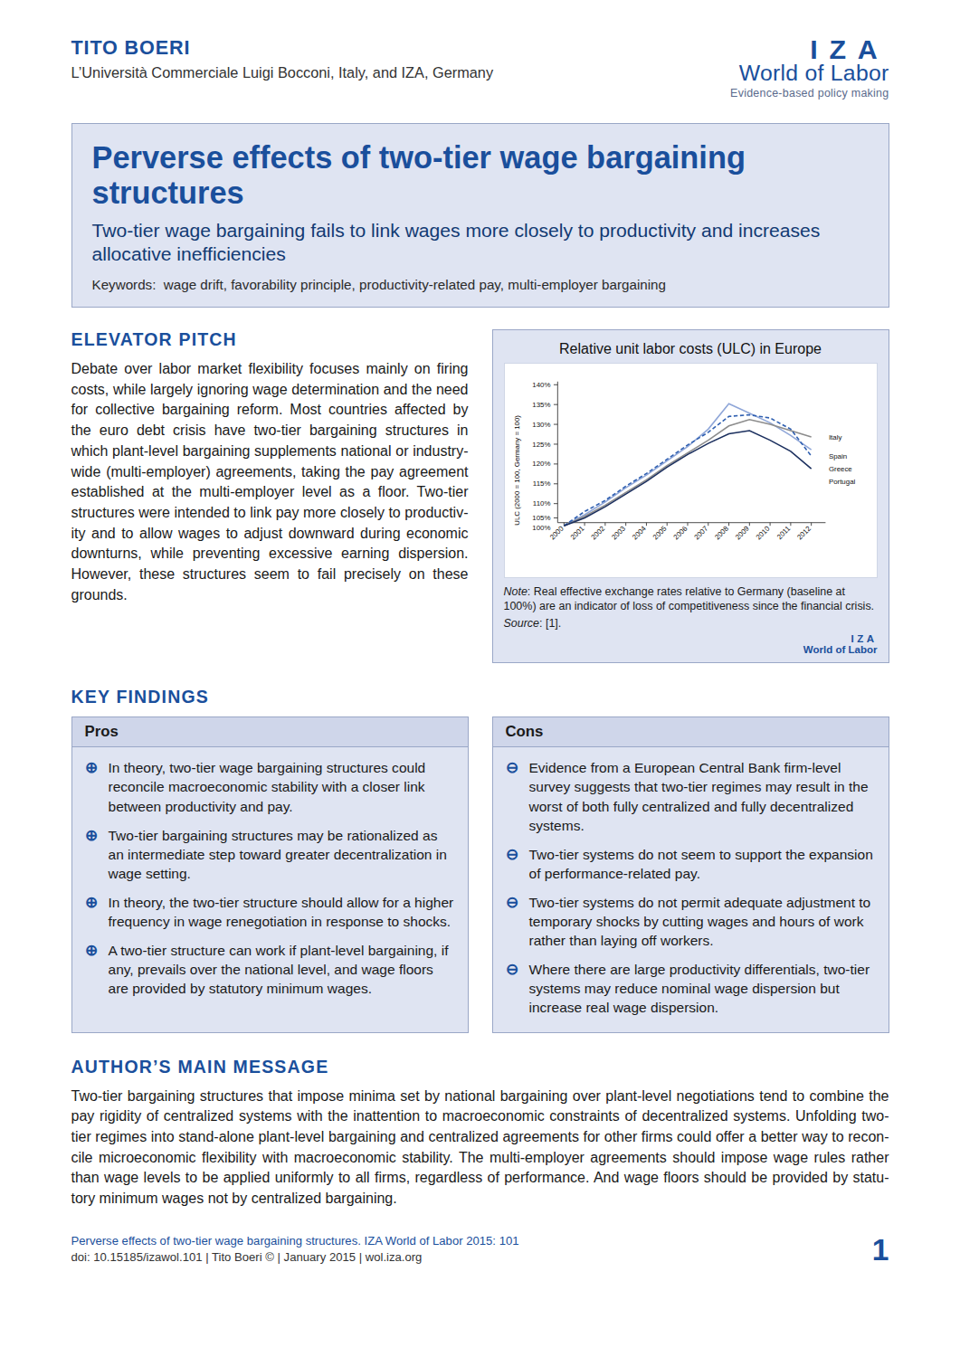Tito Boeri
L’Università Commerciale Luigi Bocconi, Italy, and IZA, Germany
IZA
World of Labor
Evidence-based policy making
Perverse effects of two-tier wage bargaining structures
Two-tier wage bargaining fails to link wages more closely to productivity and increases allocative inefficiencies
Keywords: wage drift, favorability principle, productivity-related pay, multi-employer bargaining
Elevator pitch
Debate over labor market flexibility focuses mainly on firing costs, while largely ignoring wage determination and the need for collective bargaining reform. Most countries affected by the euro debt crisis have two-tier bargaining structures in which plant-level bargaining supplements national or industrywide (multi-employer) agreements, taking the pay agreement established at the multi-employer level as a floor. Two-tier structures were intended to link pay more closely to productivity and to allow wages to adjust downward during economic downturns, while preventing excessive earning dispersion. However, these structures seem to fail precisely on these grounds.
Relative unit labor costs (ULC) in Europe
ULC (2000 = 100, Germany = 100) 140% 135% 130% 125% 120% 115% 110% 105% 100% 2000 2001 2002 2003 2004 2005 2006 2007 2008 2009 2010 2011 2012 Italy Spain Greece Portugal
Note: Real effective exchange rates relative to Germany (baseline at 100%) are an indicator of loss of competitiveness since the financial crisis.
Source: [1].
IZA
World of Labor
Key findings
Pros
In theory, two-tier wage bargaining structures could reconcile macroeconomic stability with a closer link between productivity and pay.
Two-tier bargaining structures may be rationalized as an intermediate step toward greater decentralization in wage setting.
In theory, the two-tier structure should allow for a higher frequency in wage renegotiation in response to shocks.
A two-tier structure can work if plant-level bargaining, if any, prevails over the national level, and wage floors are provided by statutory minimum wages.
Cons
Evidence from a European Central Bank firm-level survey suggests that two-tier regimes may result in the worst of both fully centralized and fully decentralized systems.
Two-tier systems do not seem to support the expansion of performance-related pay.
Two-tier systems do not permit adequate adjustment to temporary shocks by cutting wages and hours of work rather than laying off workers.
Where there are large productivity differentials, two-tier systems may reduce nominal wage dispersion but increase real wage dispersion.
Author’s main message
Two-tier bargaining structures that impose minima set by national bargaining over plant-level negotiations tend to combine the pay rigidity of centralized systems with the inattention to macroeconomic constraints of decentralized systems. Unfolding two-tier regimes into stand-alone plant-level bargaining and centralized agreements for other firms could offer a better way to reconcile microeconomic flexibility with macroeconomic stability. The multi-employer agreements should impose wage rules rather than wage levels to be applied uniformly to all firms, regardless of performance. And wage floors should be provided by statutory minimum wages not by centralized bargaining.
Perverse effects of two-tier wage bargaining structures. IZA World of Labor 2015: 101
doi: 10.15185/izawol.101 | Tito Boeri © | January 2015 | wol.iza.org
1